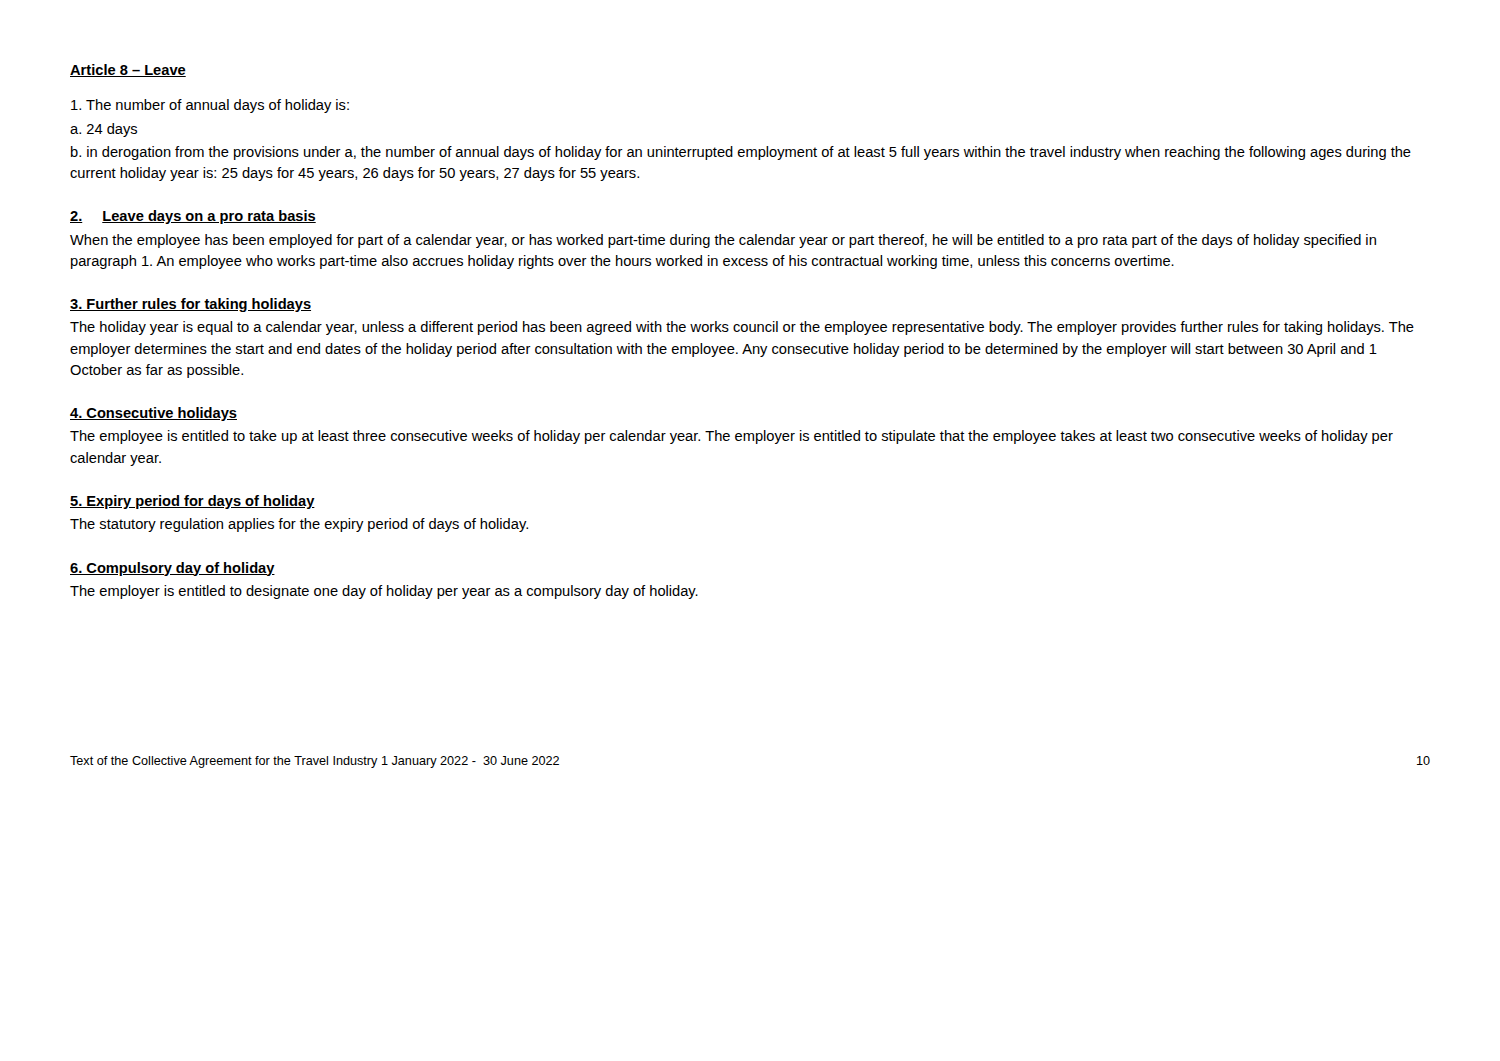Article 8 – Leave
1. The number of annual days of holiday is:
a. 24 days
b. in derogation from the provisions under a, the number of annual days of holiday for an uninterrupted employment of at least 5 full years within the travel industry when reaching the following ages during the current holiday year is: 25 days for 45 years, 26 days for 50 years, 27 days for 55 years.
2. Leave days on a pro rata basis
When the employee has been employed for part of a calendar year, or has worked part-time during the calendar year or part thereof, he will be entitled to a pro rata part of the days of holiday specified in paragraph 1. An employee who works part-time also accrues holiday rights over the hours worked in excess of his contractual working time, unless this concerns overtime.
3. Further rules for taking holidays
The holiday year is equal to a calendar year, unless a different period has been agreed with the works council or the employee representative body. The employer provides further rules for taking holidays. The employer determines the start and end dates of the holiday period after consultation with the employee. Any consecutive holiday period to be determined by the employer will start between 30 April and 1 October as far as possible.
4. Consecutive holidays
The employee is entitled to take up at least three consecutive weeks of holiday per calendar year. The employer is entitled to stipulate that the employee takes at least two consecutive weeks of holiday per calendar year.
5. Expiry period for days of holiday
The statutory regulation applies for the expiry period of days of holiday.
6. Compulsory day of holiday
The employer is entitled to designate one day of holiday per year as a compulsory day of holiday.
Text of the Collective Agreement for the Travel Industry 1 January 2022 - 30 June 2022 10